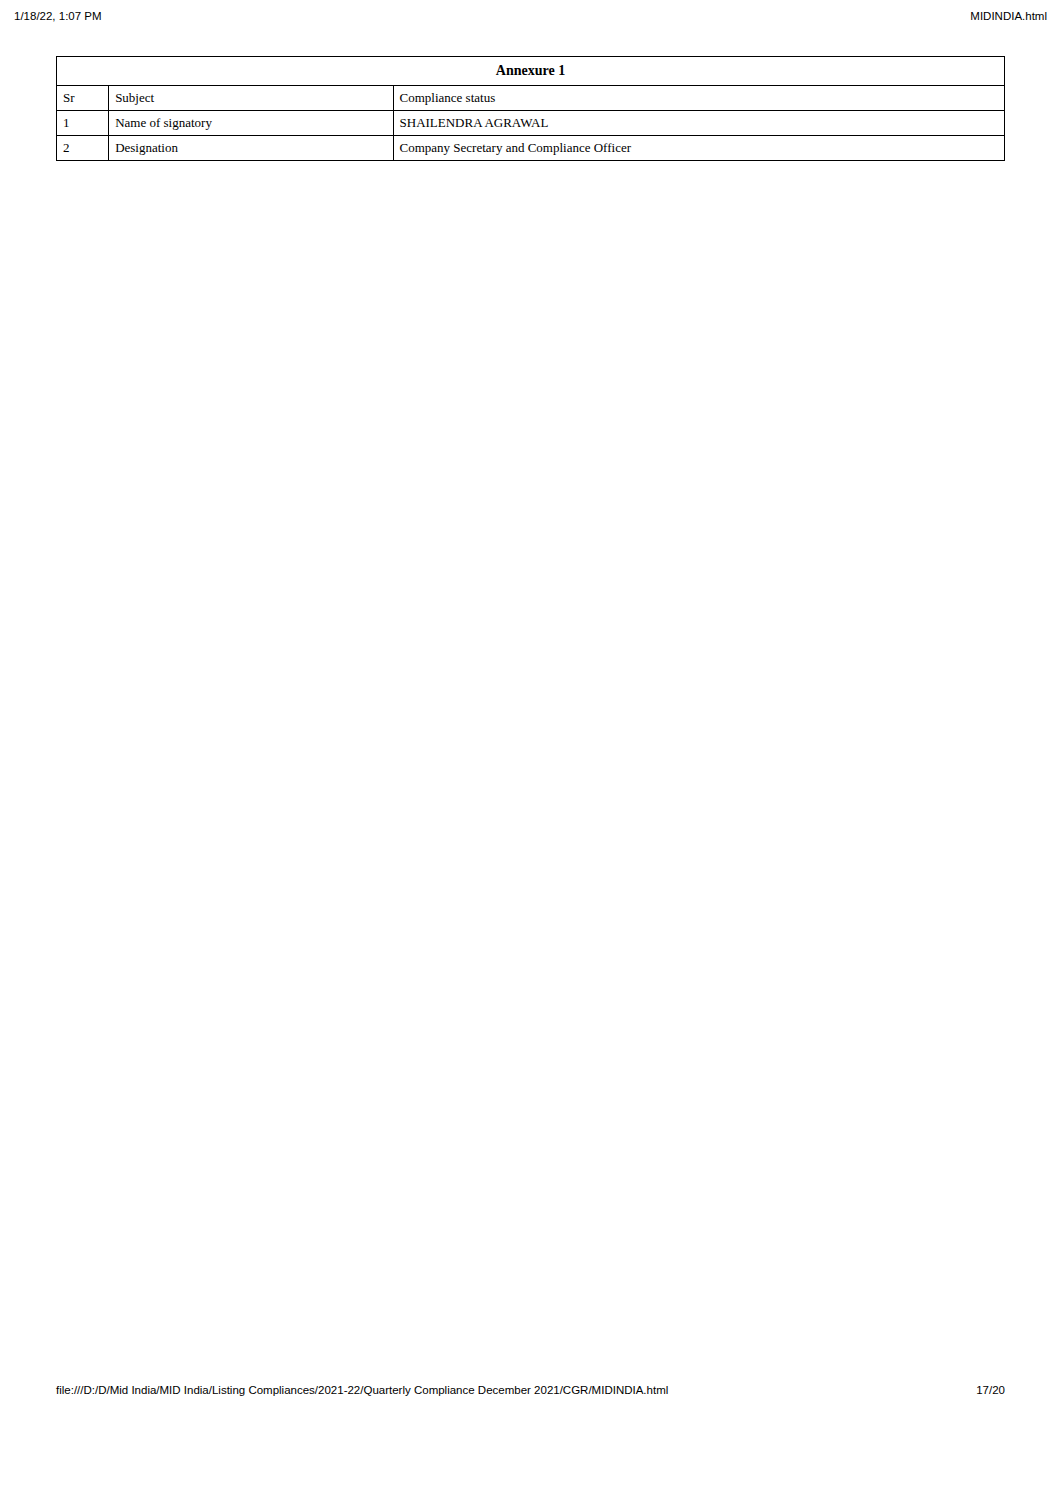1/18/22, 1:07 PM MIDINDIA.html
| Annexure 1 |
| --- |
| Sr | Subject | Compliance status |
| 1 | Name of signatory | SHAILENDRA AGRAWAL |
| 2 | Designation | Company Secretary and Compliance Officer |
file:///D:/D/Mid India/MID India/Listing Compliances/2021-22/Quarterly Compliance December 2021/CGR/MIDINDIA.html 17/20